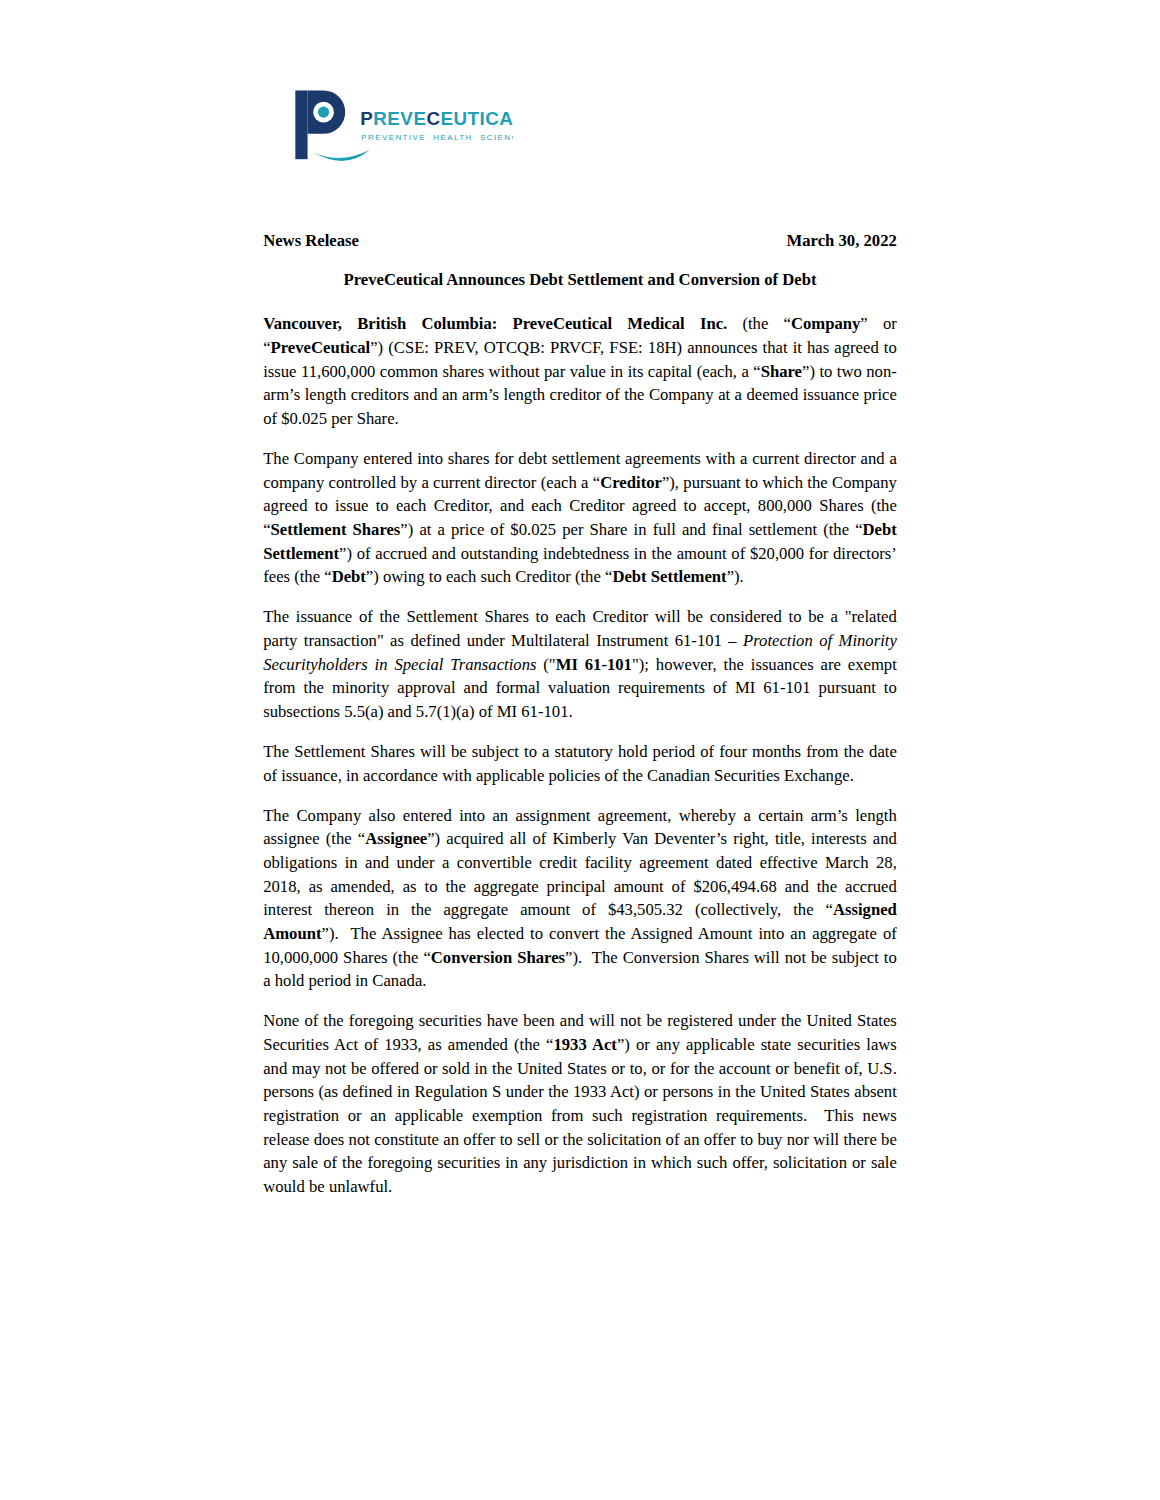PreveCeutical — Preventive Health Sciences PREVECEUTICAL® PREVENTIVE HEALTH SCIENCES
News Release March 30, 2022
PreveCeutical Announces Debt Settlement and Conversion of Debt
Vancouver, British Columbia: PreveCeutical Medical Inc. (the “Company” or “PreveCeutical”) (CSE: PREV, OTCQB: PRVCF, FSE: 18H) announces that it has agreed to issue 11,600,000 common shares without par value in its capital (each, a “Share”) to two non-arm’s length creditors and an arm’s length creditor of the Company at a deemed issuance price of $0.025 per Share.
The Company entered into shares for debt settlement agreements with a current director and a company controlled by a current director (each a “Creditor”), pursuant to which the Company agreed to issue to each Creditor, and each Creditor agreed to accept, 800,000 Shares (the “Settlement Shares”) at a price of $0.025 per Share in full and final settlement (the “Debt Settlement”) of accrued and outstanding indebtedness in the amount of $20,000 for directors’ fees (the “Debt”) owing to each such Creditor (the “Debt Settlement”).
The issuance of the Settlement Shares to each Creditor will be considered to be a "related party transaction" as defined under Multilateral Instrument 61-101 – Protection of Minority Securityholders in Special Transactions ("MI 61-101"); however, the issuances are exempt from the minority approval and formal valuation requirements of MI 61-101 pursuant to subsections 5.5(a) and 5.7(1)(a) of MI 61-101.
The Settlement Shares will be subject to a statutory hold period of four months from the date of issuance, in accordance with applicable policies of the Canadian Securities Exchange.
The Company also entered into an assignment agreement, whereby a certain arm’s length assignee (the “Assignee”) acquired all of Kimberly Van Deventer’s right, title, interests and obligations in and under a convertible credit facility agreement dated effective March 28, 2018, as amended, as to the aggregate principal amount of $206,494.68 and the accrued interest thereon in the aggregate amount of $43,505.32 (collectively, the “Assigned Amount”). The Assignee has elected to convert the Assigned Amount into an aggregate of 10,000,000 Shares (the “Conversion Shares”). The Conversion Shares will not be subject to a hold period in Canada.
None of the foregoing securities have been and will not be registered under the United States Securities Act of 1933, as amended (the “1933 Act”) or any applicable state securities laws and may not be offered or sold in the United States or to, or for the account or benefit of, U.S. persons (as defined in Regulation S under the 1933 Act) or persons in the United States absent registration or an applicable exemption from such registration requirements. This news release does not constitute an offer to sell or the solicitation of an offer to buy nor will there be any sale of the foregoing securities in any jurisdiction in which such offer, solicitation or sale would be unlawful.